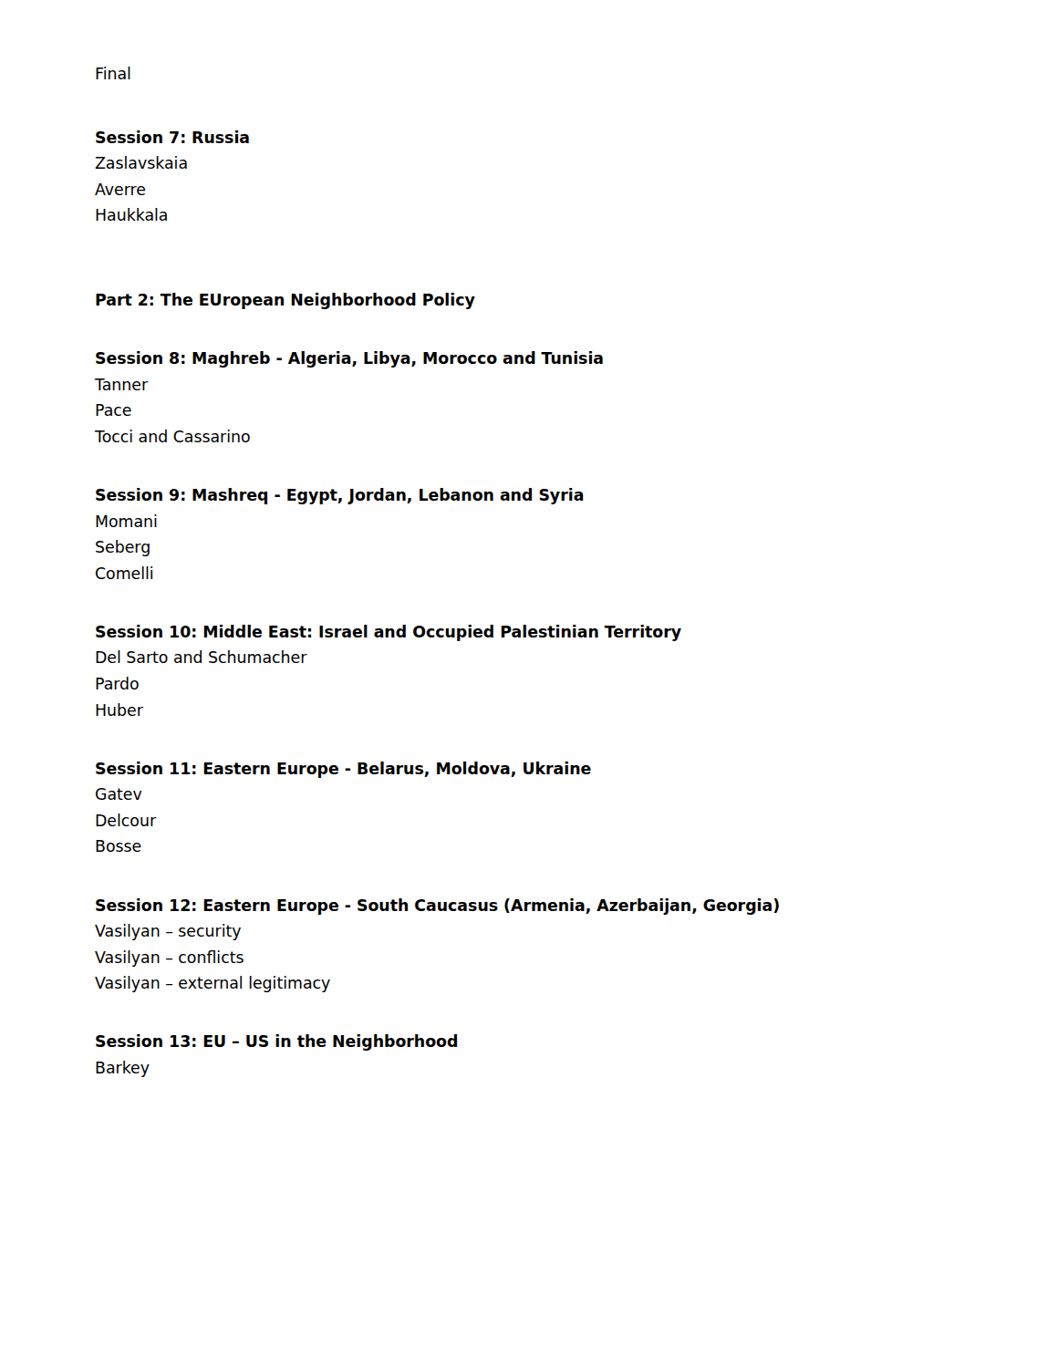Final
Session 7: Russia
Zaslavskaia
Averre
Haukkala
Part 2: The EUropean Neighborhood Policy
Session 8: Maghreb - Algeria, Libya, Morocco and Tunisia
Tanner
Pace
Tocci and Cassarino
Session 9: Mashreq - Egypt, Jordan, Lebanon and Syria
Momani
Seberg
Comelli
Session 10: Middle East: Israel and Occupied Palestinian Territory
Del Sarto and Schumacher
Pardo
Huber
Session 11: Eastern Europe - Belarus, Moldova, Ukraine
Gatev
Delcour
Bosse
Session 12: Eastern Europe - South Caucasus (Armenia, Azerbaijan, Georgia)
Vasilyan – security
Vasilyan – conflicts
Vasilyan – external legitimacy
Session 13: EU – US in the Neighborhood
Barkey